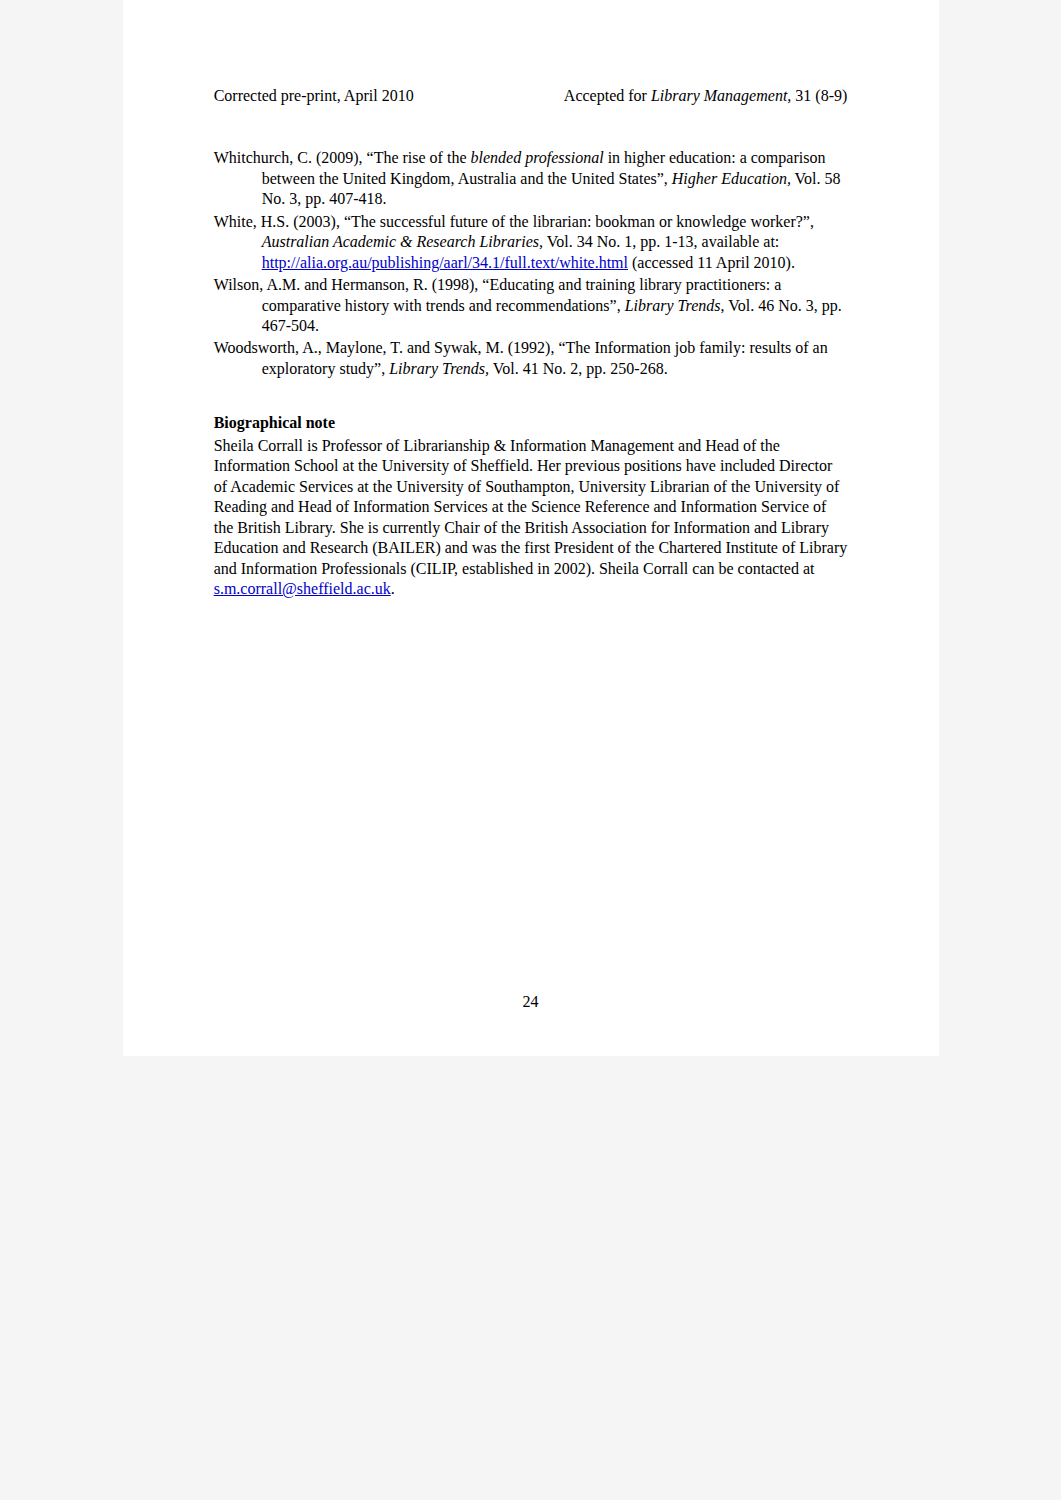Corrected pre-print, April 2010 Accepted for Library Management, 31 (8-9)
Whitchurch, C. (2009), “The rise of the blended professional in higher education: a comparison between the United Kingdom, Australia and the United States”, Higher Education, Vol. 58 No. 3, pp. 407-418.
White, H.S. (2003), “The successful future of the librarian: bookman or knowledge worker?”, Australian Academic & Research Libraries, Vol. 34 No. 1, pp. 1-13, available at: http://alia.org.au/publishing/aarl/34.1/full.text/white.html (accessed 11 April 2010).
Wilson, A.M. and Hermanson, R. (1998), “Educating and training library practitioners: a comparative history with trends and recommendations”, Library Trends, Vol. 46 No. 3, pp. 467-504.
Woodsworth, A., Maylone, T. and Sywak, M. (1992), “The Information job family: results of an exploratory study”, Library Trends, Vol. 41 No. 2, pp. 250-268.
Biographical note
Sheila Corrall is Professor of Librarianship & Information Management and Head of the Information School at the University of Sheffield. Her previous positions have included Director of Academic Services at the University of Southampton, University Librarian of the University of Reading and Head of Information Services at the Science Reference and Information Service of the British Library. She is currently Chair of the British Association for Information and Library Education and Research (BAILER) and was the first President of the Chartered Institute of Library and Information Professionals (CILIP, established in 2002). Sheila Corrall can be contacted at s.m.corrall@sheffield.ac.uk.
24